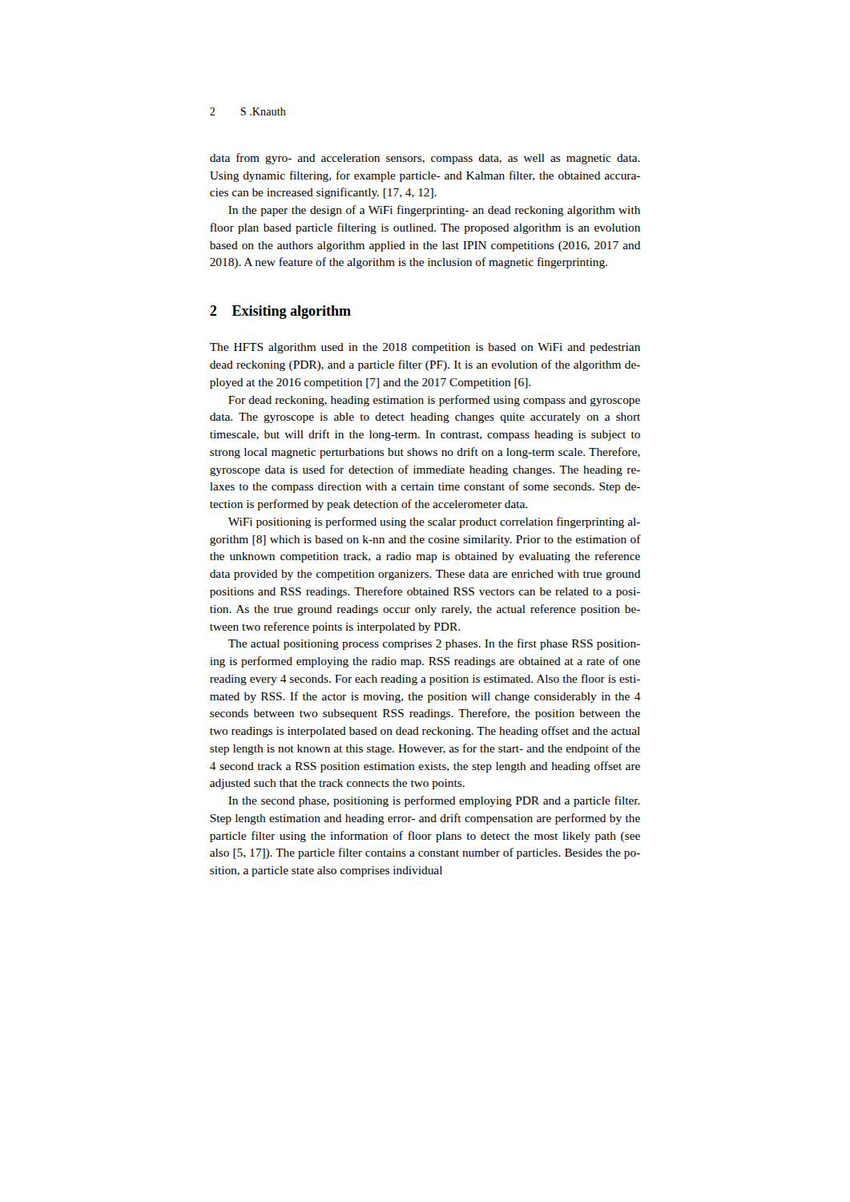2 S .Knauth
data from gyro- and acceleration sensors, compass data, as well as magnetic data. Using dynamic filtering, for example particle- and Kalman filter, the obtained accuracies can be increased significantly. [17, 4, 12].
In the paper the design of a WiFi fingerprinting- an dead reckoning algorithm with floor plan based particle filtering is outlined. The proposed algorithm is an evolution based on the authors algorithm applied in the last IPIN competitions (2016, 2017 and 2018). A new feature of the algorithm is the inclusion of magnetic fingerprinting.
2 Exisiting algorithm
The HFTS algorithm used in the 2018 competition is based on WiFi and pedestrian dead reckoning (PDR), and a particle filter (PF). It is an evolution of the algorithm deployed at the 2016 competition [7] and the 2017 Competition [6].
For dead reckoning, heading estimation is performed using compass and gyroscope data. The gyroscope is able to detect heading changes quite accurately on a short timescale, but will drift in the long-term. In contrast, compass heading is subject to strong local magnetic perturbations but shows no drift on a long-term scale. Therefore, gyroscope data is used for detection of immediate heading changes. The heading relaxes to the compass direction with a certain time constant of some seconds. Step detection is performed by peak detection of the accelerometer data.
WiFi positioning is performed using the scalar product correlation fingerprinting algorithm [8] which is based on k-nn and the cosine similarity. Prior to the estimation of the unknown competition track, a radio map is obtained by evaluating the reference data provided by the competition organizers. These data are enriched with true ground positions and RSS readings. Therefore obtained RSS vectors can be related to a position. As the true ground readings occur only rarely, the actual reference position between two reference points is interpolated by PDR.
The actual positioning process comprises 2 phases. In the first phase RSS positioning is performed employing the radio map. RSS readings are obtained at a rate of one reading every 4 seconds. For each reading a position is estimated. Also the floor is estimated by RSS. If the actor is moving, the position will change considerably in the 4 seconds between two subsequent RSS readings. Therefore, the position between the two readings is interpolated based on dead reckoning. The heading offset and the actual step length is not known at this stage. However, as for the start- and the endpoint of the 4 second track a RSS position estimation exists, the step length and heading offset are adjusted such that the track connects the two points.
In the second phase, positioning is performed employing PDR and a particle filter. Step length estimation and heading error- and drift compensation are performed by the particle filter using the information of floor plans to detect the most likely path (see also [5, 17]). The particle filter contains a constant number of particles. Besides the position, a particle state also comprises individual